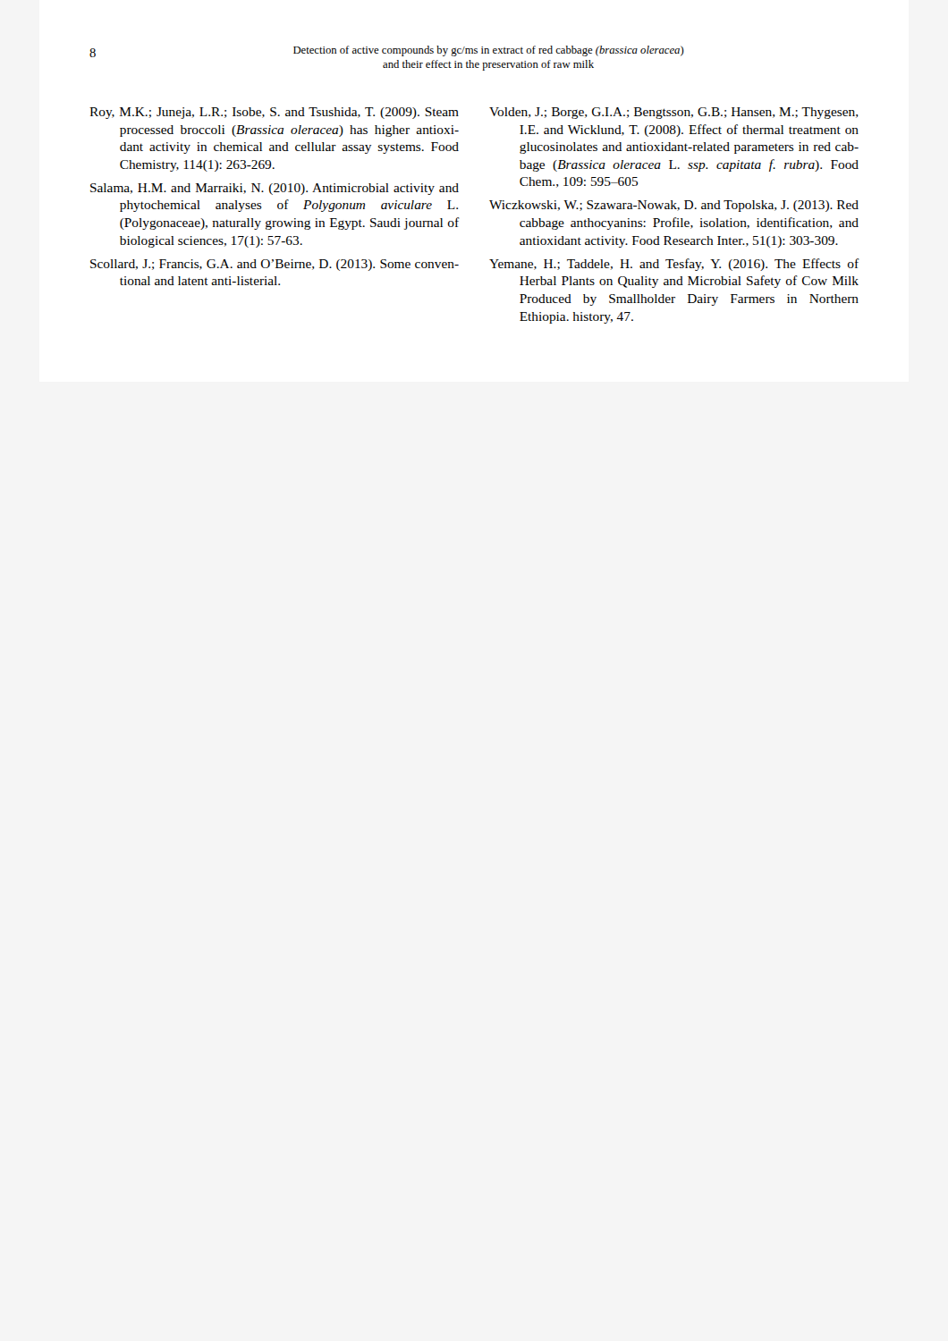8
Detection of active compounds by gc/ms in extract of red cabbage (brassica oleracea)
and their effect in the preservation of raw milk
Roy, M.K.; Juneja, L.R.; Isobe, S. and Tsushida, T. (2009). Steam processed broccoli (Brassica oleracea) has higher antioxidant activity in chemical and cellular assay systems. Food Chemistry, 114(1): 263-269.
Salama, H.M. and Marraiki, N. (2010). Antimicrobial activity and phytochemical analyses of Polygonum aviculare L. (Polygonaceae), naturally growing in Egypt. Saudi journal of biological sciences, 17(1): 57-63.
Scollard, J.; Francis, G.A. and O’Beirne, D. (2013). Some conventional and latent anti-listerial.
Volden, J.; Borge, G.I.A.; Bengtsson, G.B.; Hansen, M.; Thygesen, I.E. and Wicklund, T. (2008). Effect of thermal treatment on glucosinolates and antioxidant-related parameters in red cabbage (Brassica oleracea L. ssp. capitata f. rubra). Food Chem., 109: 595–605
Wiczkowski, W.; Szawara-Nowak, D. and Topolska, J. (2013). Red cabbage anthocyanins: Profile, isolation, identification, and antioxidant activity. Food Research Inter., 51(1): 303-309.
Yemane, H.; Taddele, H. and Tesfay, Y. (2016). The Effects of Herbal Plants on Quality and Microbial Safety of Cow Milk Produced by Smallholder Dairy Farmers in Northern Ethiopia. history, 47.